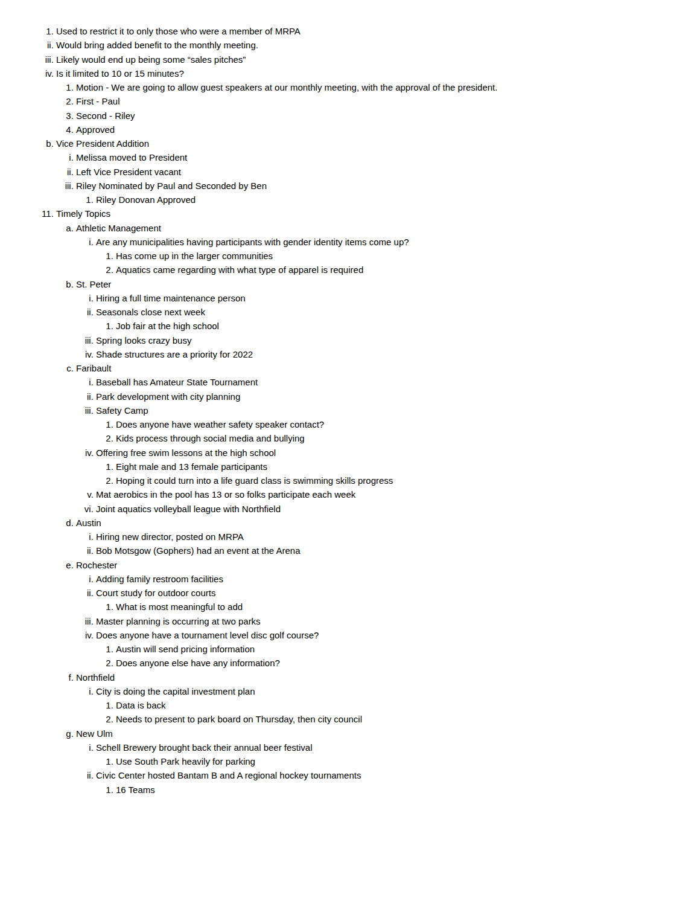Used to restrict it to only those who were a member of MRPA
Would bring added benefit to the monthly meeting.
Likely would end up being some “sales pitches”
Is it limited to 10 or 15 minutes?
Motion - We are going to allow guest speakers at our monthly meeting, with the approval of the president.
First - Paul
Second - Riley
Approved
Vice President Addition
Melissa moved to President
Left Vice President vacant
Riley Nominated by Paul and Seconded by Ben
Riley Donovan Approved
Timely Topics
Athletic Management
Are any municipalities having participants with gender identity items come up?
Has come up in the larger communities
Aquatics came regarding with what type of apparel is required
St. Peter
Hiring a full time maintenance person
Seasonals close next week
Job fair at the high school
Spring looks crazy busy
Shade structures are a priority for 2022
Faribault
Baseball has Amateur State Tournament
Park development with city planning
Safety Camp
Does anyone have weather safety speaker contact?
Kids process through social media and bullying
Offering free swim lessons at the high school
Eight male and 13 female participants
Hoping it could turn into a life guard class is swimming skills progress
Mat aerobics in the pool has 13 or so folks participate each week
Joint aquatics volleyball league with Northfield
Austin
Hiring new director, posted on MRPA
Bob Motsgow (Gophers) had an event at the Arena
Rochester
Adding family restroom facilities
Court study for outdoor courts
What is most meaningful to add
Master planning is occurring at two parks
Does anyone have a tournament level disc golf course?
Austin will send pricing information
Does anyone else have any information?
Northfield
City is doing the capital investment plan
Data is back
Needs to present to park board on Thursday, then city council
New Ulm
Schell Brewery brought back their annual beer festival
Use South Park heavily for parking
Civic Center hosted Bantam B and A regional hockey tournaments
16 Teams